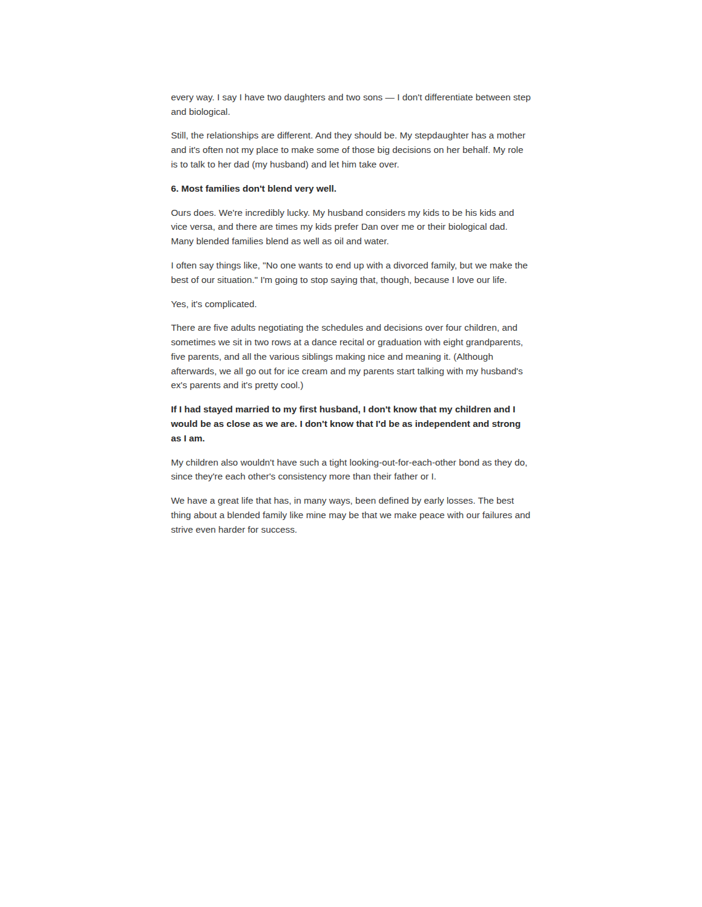every way. I say I have two daughters and two sons — I don't differentiate between step and biological.
Still, the relationships are different. And they should be. My stepdaughter has a mother and it's often not my place to make some of those big decisions on her behalf. My role is to talk to her dad (my husband) and let him take over.
6. Most families don't blend very well.
Ours does. We're incredibly lucky. My husband considers my kids to be his kids and vice versa, and there are times my kids prefer Dan over me or their biological dad. Many blended families blend as well as oil and water.
I often say things like, "No one wants to end up with a divorced family, but we make the best of our situation." I'm going to stop saying that, though, because I love our life.
Yes, it's complicated.
There are five adults negotiating the schedules and decisions over four children, and sometimes we sit in two rows at a dance recital or graduation with eight grandparents, five parents, and all the various siblings making nice and meaning it. (Although afterwards, we all go out for ice cream and my parents start talking with my husband's ex's parents and it's pretty cool.)
If I had stayed married to my first husband, I don't know that my children and I would be as close as we are. I don't know that I'd be as independent and strong as I am.
My children also wouldn't have such a tight looking-out-for-each-other bond as they do, since they're each other's consistency more than their father or I.
We have a great life that has, in many ways, been defined by early losses. The best thing about a blended family like mine may be that we make peace with our failures and strive even harder for success.